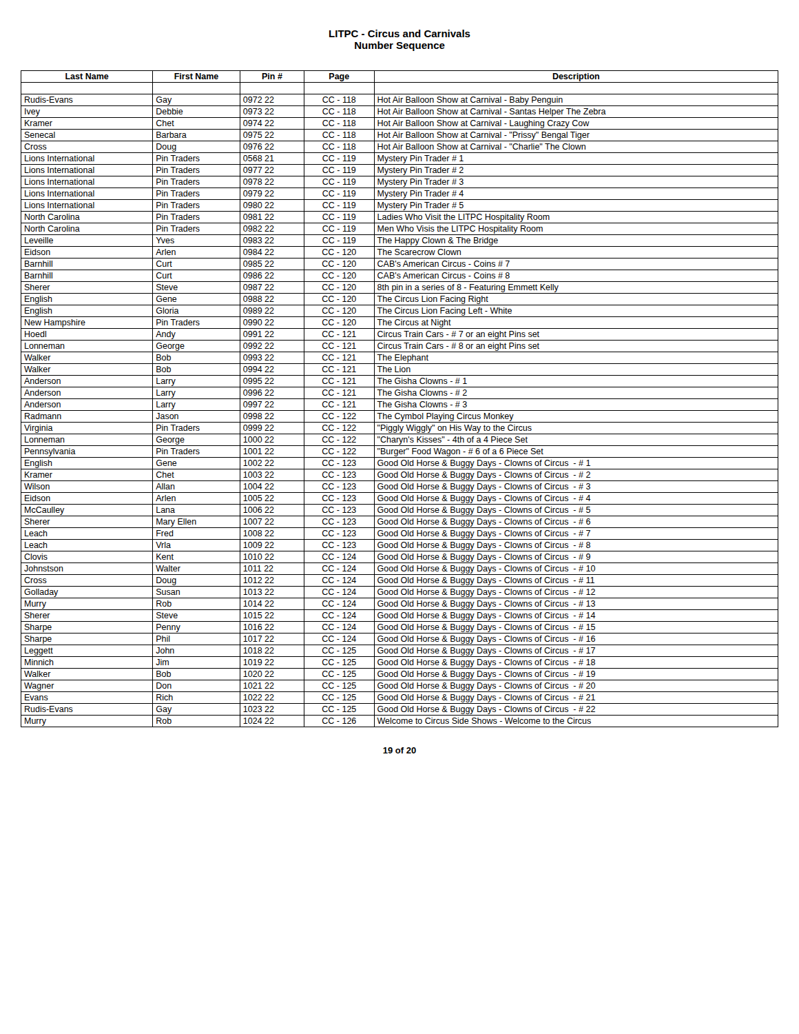LITPC - Circus and Carnivals
Number Sequence
| Last Name | First Name | Pin # | Page | Description |
| --- | --- | --- | --- | --- |
| Rudis-Evans | Gay | 0972 22 | CC - 118 | Hot Air Balloon Show at Carnival - Baby Penguin |
| Ivey | Debbie | 0973 22 | CC - 118 | Hot Air Balloon Show at Carnival - Santas Helper The Zebra |
| Kramer | Chet | 0974 22 | CC - 118 | Hot Air Balloon Show at Carnival - Laughing Crazy Cow |
| Senecal | Barbara | 0975 22 | CC - 118 | Hot Air Balloon Show at Carnival - "Prissy" Bengal Tiger |
| Cross | Doug | 0976 22 | CC - 118 | Hot Air Balloon Show at Carnival - "Charlie" The Clown |
| Lions International | Pin Traders | 0568 21 | CC - 119 | Mystery Pin Trader # 1 |
| Lions International | Pin Traders | 0977 22 | CC - 119 | Mystery Pin Trader # 2 |
| Lions International | Pin Traders | 0978 22 | CC - 119 | Mystery Pin Trader # 3 |
| Lions International | Pin Traders | 0979 22 | CC - 119 | Mystery Pin Trader # 4 |
| Lions International | Pin Traders | 0980 22 | CC - 119 | Mystery Pin Trader # 5 |
| North Carolina | Pin Traders | 0981 22 | CC - 119 | Ladies Who Visit the LITPC Hospitality Room |
| North Carolina | Pin Traders | 0982 22 | CC - 119 | Men Who Visis the LITPC Hospitality Room |
| Leveille | Yves | 0983 22 | CC - 119 | The Happy Clown & The Bridge |
| Eidson | Arlen | 0984 22 | CC - 120 | The Scarecrow Clown |
| Barnhill | Curt | 0985 22 | CC - 120 | CAB's American Circus - Coins # 7 |
| Barnhill | Curt | 0986 22 | CC - 120 | CAB's American Circus - Coins # 8 |
| Sherer | Steve | 0987 22 | CC - 120 | 8th pin in a series of 8 - Featuring Emmett Kelly |
| English | Gene | 0988 22 | CC - 120 | The Circus Lion Facing Right |
| English | Gloria | 0989 22 | CC - 120 | The Circus Lion Facing Left - White |
| New Hampshire | Pin Traders | 0990 22 | CC - 120 | The Circus at Night |
| Hoedl | Andy | 0991 22 | CC - 121 | Circus Train Cars - # 7 or an eight Pins set |
| Lonneman | George | 0992 22 | CC - 121 | Circus Train Cars - # 8 or an eight Pins set |
| Walker | Bob | 0993 22 | CC - 121 | The Elephant |
| Walker | Bob | 0994 22 | CC - 121 | The Lion |
| Anderson | Larry | 0995 22 | CC - 121 | The Gisha Clowns - # 1 |
| Anderson | Larry | 0996 22 | CC - 121 | The Gisha Clowns - # 2 |
| Anderson | Larry | 0997 22 | CC - 121 | The Gisha Clowns - # 3 |
| Radmann | Jason | 0998 22 | CC - 122 | The Cymbol Playing Circus Monkey |
| Virginia | Pin Traders | 0999 22 | CC - 122 | "Piggly Wiggly" on His Way to the Circus |
| Lonneman | George | 1000 22 | CC - 122 | "Charyn's Kisses" - 4th of a 4 Piece Set |
| Pennsylvania | Pin Traders | 1001 22 | CC - 122 | "Burger" Food Wagon - # 6 of a 6 Piece Set |
| English | Gene | 1002 22 | CC - 123 | Good Old Horse & Buggy Days - Clowns of Circus - # 1 |
| Kramer | Chet | 1003 22 | CC - 123 | Good Old Horse & Buggy Days - Clowns of Circus - # 2 |
| Wilson | Allan | 1004 22 | CC - 123 | Good Old Horse & Buggy Days - Clowns of Circus - # 3 |
| Eidson | Arlen | 1005 22 | CC - 123 | Good Old Horse & Buggy Days - Clowns of Circus - # 4 |
| McCaulley | Lana | 1006 22 | CC - 123 | Good Old Horse & Buggy Days - Clowns of Circus - # 5 |
| Sherer | Mary Ellen | 1007 22 | CC - 123 | Good Old Horse & Buggy Days - Clowns of Circus - # 6 |
| Leach | Fred | 1008 22 | CC - 123 | Good Old Horse & Buggy Days - Clowns of Circus - # 7 |
| Leach | Vrla | 1009 22 | CC - 123 | Good Old Horse & Buggy Days - Clowns of Circus - # 8 |
| Clovis | Kent | 1010 22 | CC - 124 | Good Old Horse & Buggy Days - Clowns of Circus - # 9 |
| Johnstson | Walter | 1011 22 | CC - 124 | Good Old Horse & Buggy Days - Clowns of Circus - # 10 |
| Cross | Doug | 1012 22 | CC - 124 | Good Old Horse & Buggy Days - Clowns of Circus - # 11 |
| Golladay | Susan | 1013 22 | CC - 124 | Good Old Horse & Buggy Days - Clowns of Circus - # 12 |
| Murry | Rob | 1014 22 | CC - 124 | Good Old Horse & Buggy Days - Clowns of Circus - # 13 |
| Sherer | Steve | 1015 22 | CC - 124 | Good Old Horse & Buggy Days - Clowns of Circus - # 14 |
| Sharpe | Penny | 1016 22 | CC - 124 | Good Old Horse & Buggy Days - Clowns of Circus - # 15 |
| Sharpe | Phil | 1017 22 | CC - 124 | Good Old Horse & Buggy Days - Clowns of Circus - # 16 |
| Leggett | John | 1018 22 | CC - 125 | Good Old Horse & Buggy Days - Clowns of Circus - # 17 |
| Minnich | Jim | 1019 22 | CC - 125 | Good Old Horse & Buggy Days - Clowns of Circus - # 18 |
| Walker | Bob | 1020 22 | CC - 125 | Good Old Horse & Buggy Days - Clowns of Circus - # 19 |
| Wagner | Don | 1021 22 | CC - 125 | Good Old Horse & Buggy Days - Clowns of Circus - # 20 |
| Evans | Rich | 1022 22 | CC - 125 | Good Old Horse & Buggy Days - Clowns of Circus - # 21 |
| Rudis-Evans | Gay | 1023 22 | CC - 125 | Good Old Horse & Buggy Days - Clowns of Circus - # 22 |
| Murry | Rob | 1024 22 | CC - 126 | Welcome to Circus Side Shows - Welcome to the Circus |
19 of 20